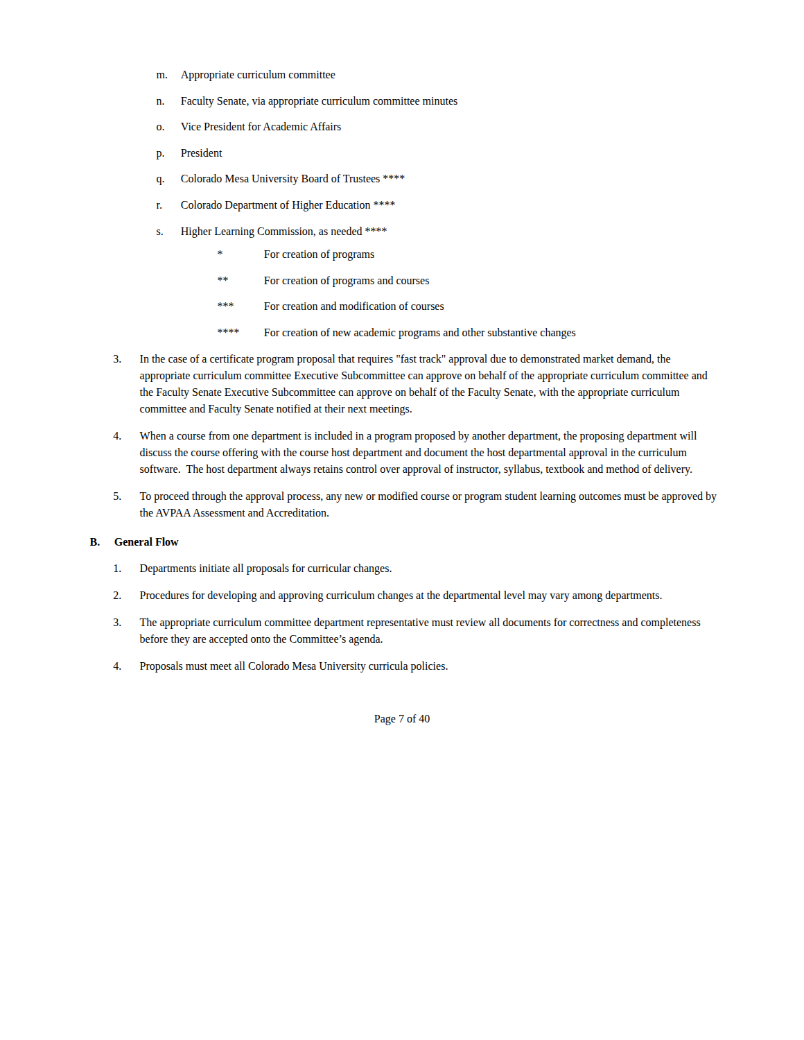m. Appropriate curriculum committee
n. Faculty Senate, via appropriate curriculum committee minutes
o. Vice President for Academic Affairs
p. President
q. Colorado Mesa University Board of Trustees ****
r. Colorado Department of Higher Education ****
s. Higher Learning Commission, as needed ****
*For creation of programs
**For creation of programs and courses
***For creation and modification of courses
****For creation of new academic programs and other substantive changes
3. In the case of a certificate program proposal that requires "fast track" approval due to demonstrated market demand, the appropriate curriculum committee Executive Subcommittee can approve on behalf of the appropriate curriculum committee and the Faculty Senate Executive Subcommittee can approve on behalf of the Faculty Senate, with the appropriate curriculum committee and Faculty Senate notified at their next meetings.
4. When a course from one department is included in a program proposed by another department, the proposing department will discuss the course offering with the course host department and document the host departmental approval in the curriculum software. The host department always retains control over approval of instructor, syllabus, textbook and method of delivery.
5. To proceed through the approval process, any new or modified course or program student learning outcomes must be approved by the AVPAA Assessment and Accreditation.
B. General Flow
1. Departments initiate all proposals for curricular changes.
2. Procedures for developing and approving curriculum changes at the departmental level may vary among departments.
3. The appropriate curriculum committee department representative must review all documents for correctness and completeness before they are accepted onto the Committee’s agenda.
4. Proposals must meet all Colorado Mesa University curricula policies.
Page 7 of 40